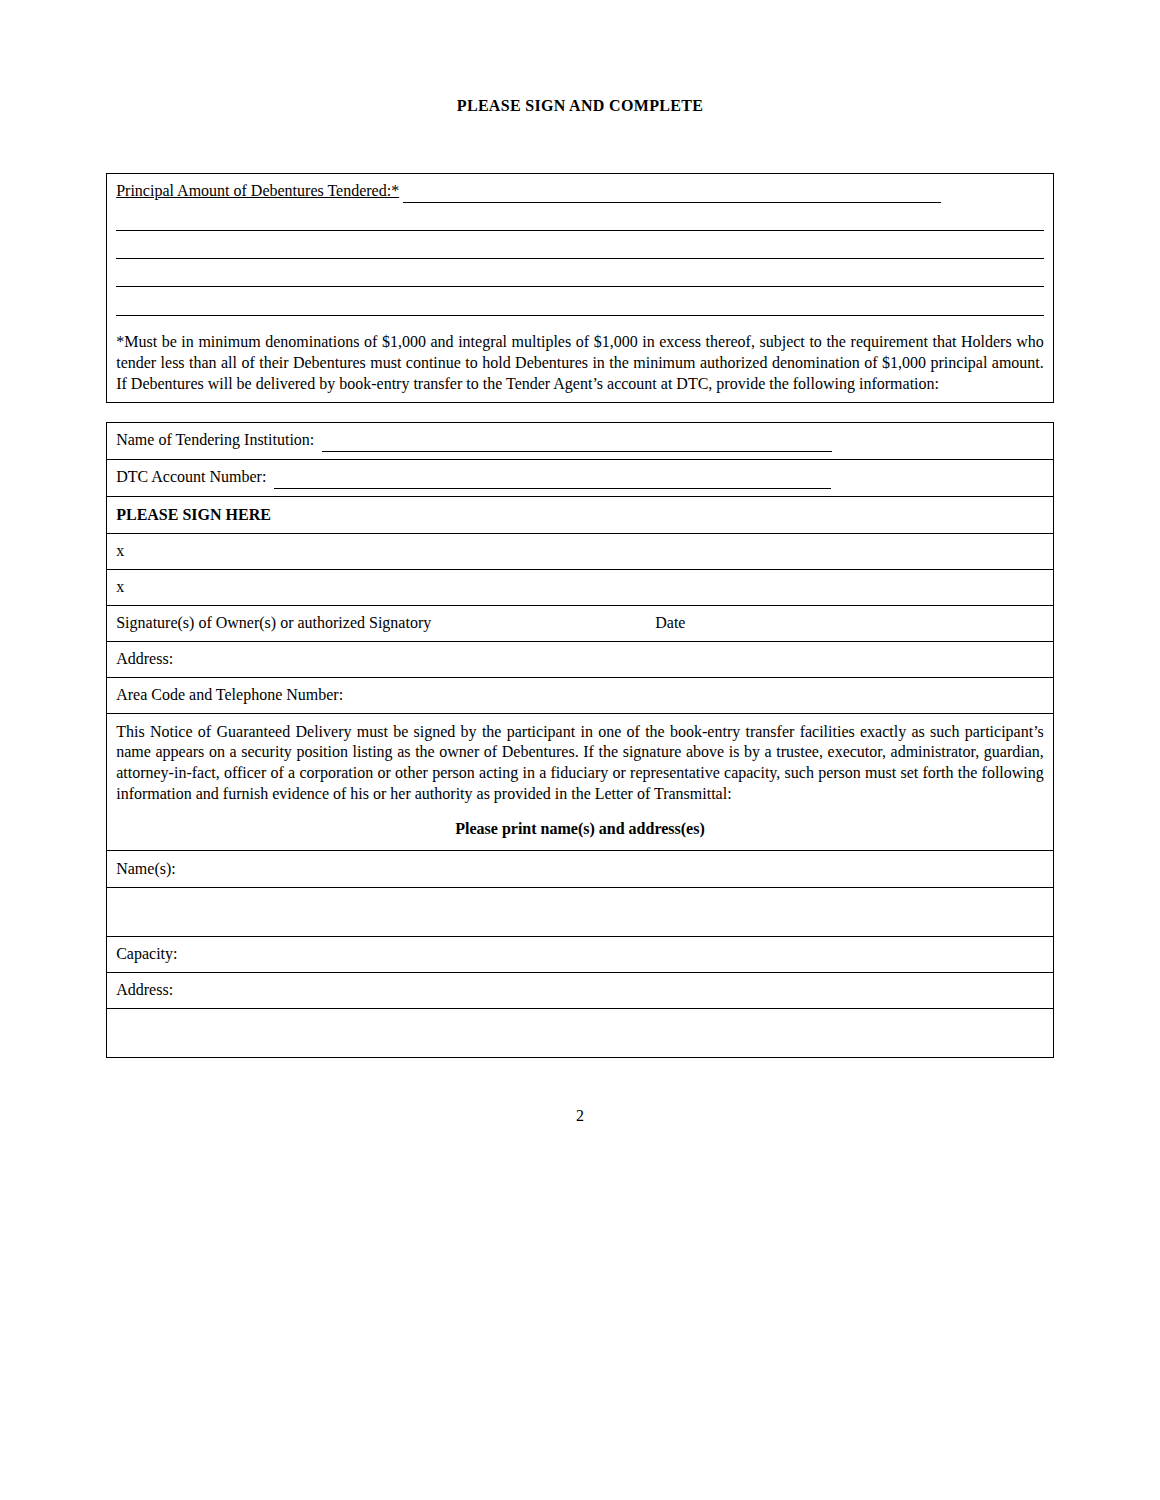PLEASE SIGN AND COMPLETE
| Principal Amount of Debentures Tendered:* *Must be in minimum denominations of $1,000 and integral multiples of $1,000 in excess thereof, subject to the requirement that Holders who tender less than all of their Debentures must continue to hold Debentures in the minimum authorized denomination of $1,000 principal amount. If Debentures will be delivered by book-entry transfer to the Tender Agent’s account at DTC, provide the following information: |
| Name of Tendering Institution: |
| DTC Account Number: |
| PLEASE SIGN HERE |
| x |
| x |
| Signature(s) of Owner(s) or authorized Signatory Date |
| Address: |
| Area Code and Telephone Number: |
| This Notice of Guaranteed Delivery must be signed by the participant in one of the book-entry transfer facilities exactly as such participant’s name appears on a security position listing as the owner of Debentures. If the signature above is by a trustee, executor, administrator, guardian, attorney-in-fact, officer of a corporation or other person acting in a fiduciary or representative capacity, such person must set forth the following information and furnish evidence of his or her authority as provided in the Letter of Transmittal: Please print name(s) and address(es) |
| Name(s): |
| Capacity: |
| Address: |
2